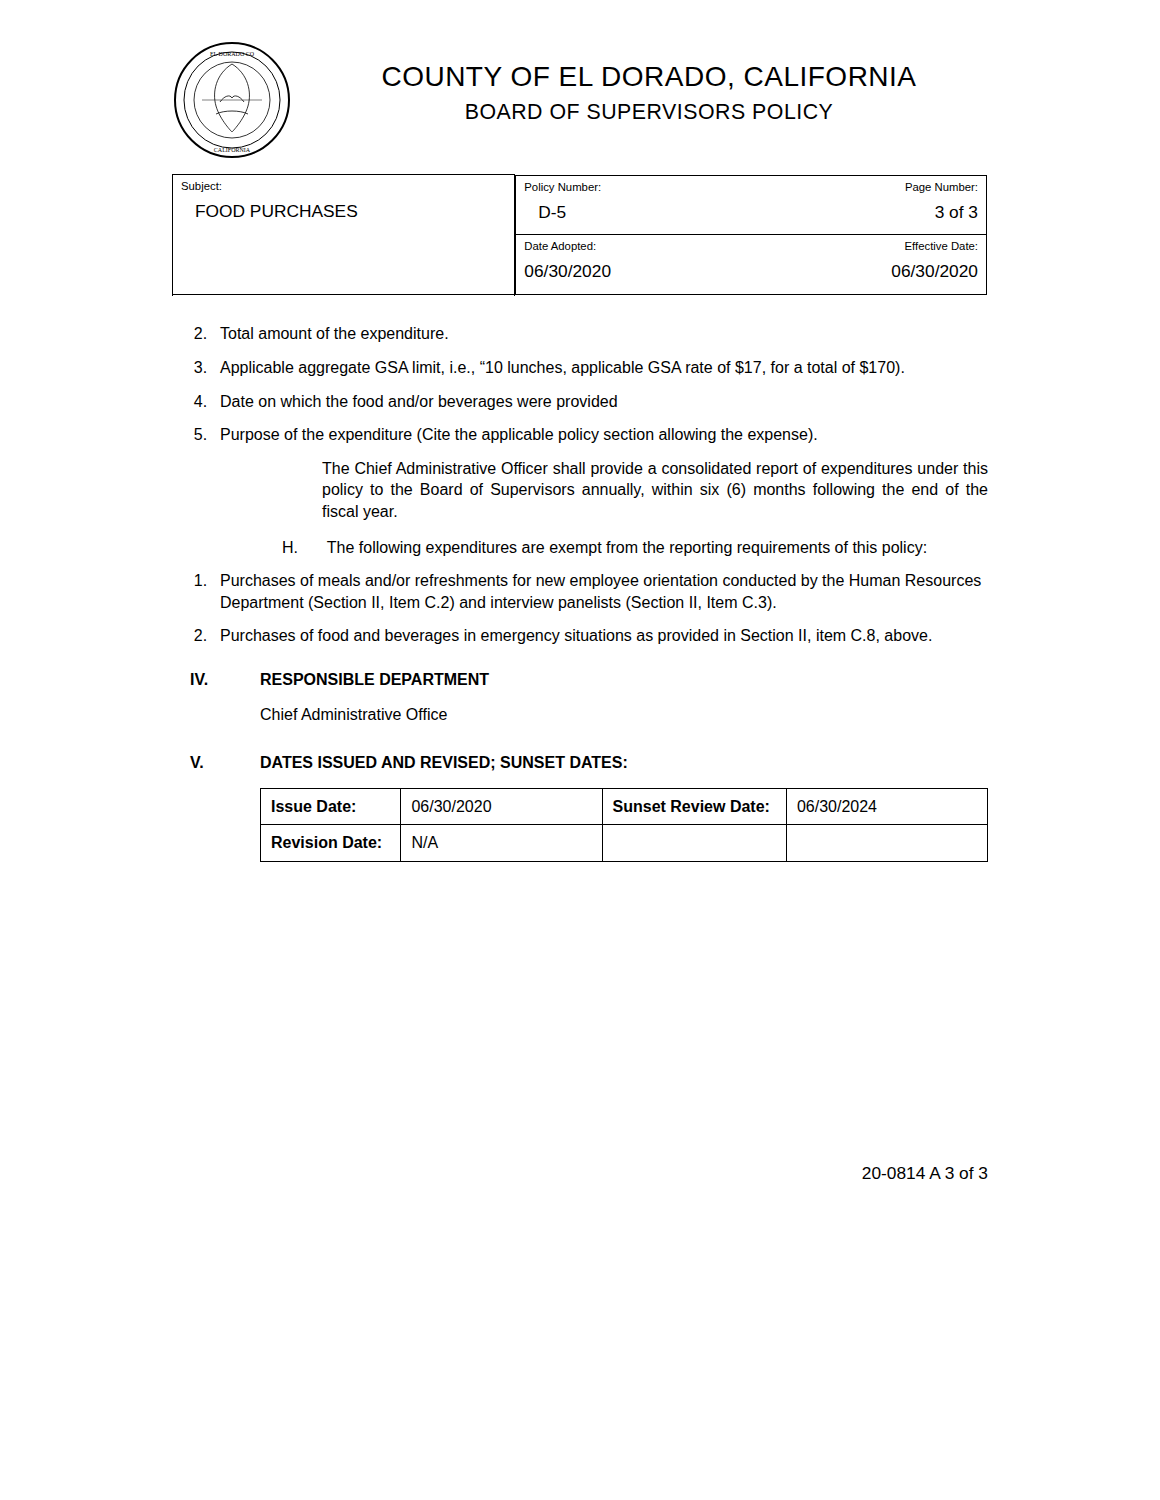EL DORADO CO CALIFORNIA
COUNTY OF EL DORADO, CALIFORNIA
BOARD OF SUPERVISORS POLICY
| Subject: FOOD PURCHASES | / Policy Number: Page Number: D-5 3 of 3 / / Date Adopted: Effective Date: 06/30/2020 06/30/2020 / |
2. Total amount of the expenditure.
3. Applicable aggregate GSA limit, i.e., “10 lunches, applicable GSA rate of $17, for a total of $170).
4. Date on which the food and/or beverages were provided
5. Purpose of the expenditure (Cite the applicable policy section allowing the expense).
The Chief Administrative Officer shall provide a consolidated report of expenditures under this policy to the Board of Supervisors annually, within six (6) months following the end of the fiscal year.
H. The following expenditures are exempt from the reporting requirements of this policy:
1. Purchases of meals and/or refreshments for new employee orientation conducted by the Human Resources Department (Section II, Item C.2) and interview panelists (Section II, Item C.3).
2. Purchases of food and beverages in emergency situations as provided in Section II, item C.8, above.
IV. RESPONSIBLE DEPARTMENT
Chief Administrative Office
V. DATES ISSUED AND REVISED; SUNSET DATES:
| Issue Date: | 06/30/2020 | Sunset Review Date: | 06/30/2024 |
| Revision Date: | N/A | | |
20-0814 A 3 of 3